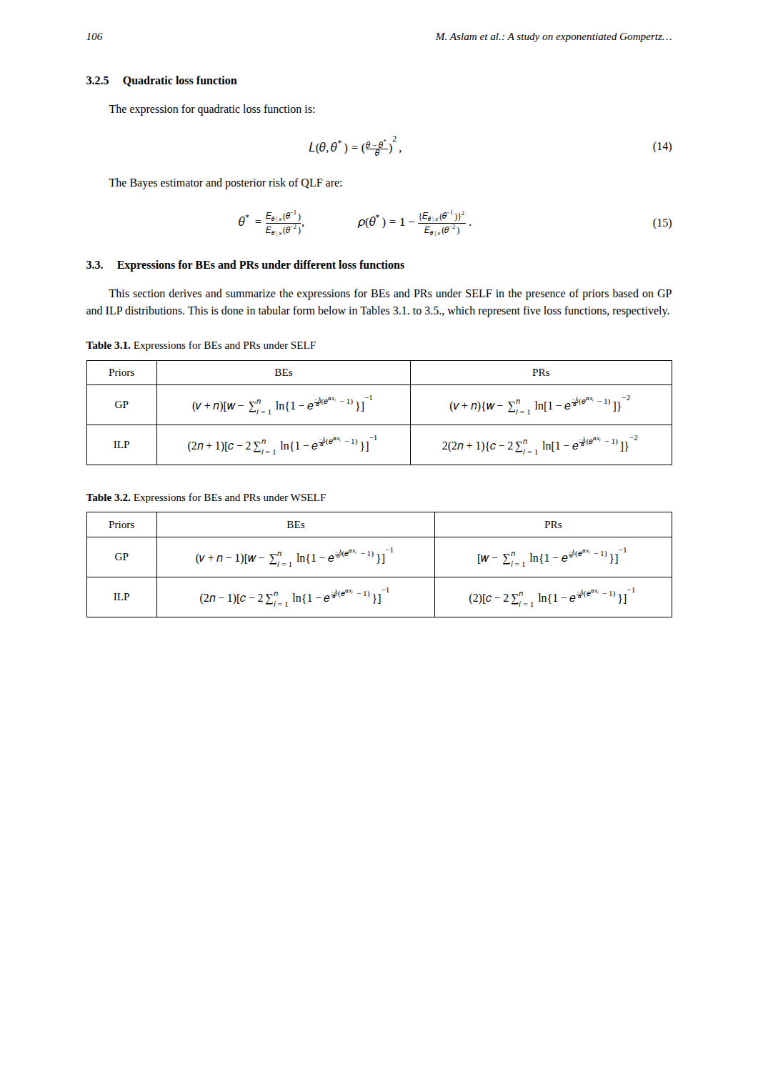106 M. Aslam et al.: A study on exponentiated Gompertz…
3.2.5 Quadratic loss function
The expression for quadratic loss function is:
L(θ,θ*) = ( θ−θ* θ ) 2 ,
(14)
The Bayes estimator and posterior risk of QLF are:
θ* = Eθ|x(θ−1) Eθ|x(θ−2) , ρ(θ*) = 1− {Eθ|x(θ−1)}2 Eθ|x(θ−2) .
(15)
3.3. Expressions for BEs and PRs under different loss functions
This section derives and summarize the expressions for BEs and PRs under SELF in the presence of priors based on GP and ILP distributions. This is done in tabular form below in Tables 3.1. to 3.5., which represent five loss functions, respectively.
Table 3.1. Expressions for BEs and PRs under SELF
| Priors | BEs | PRs |
| --- | --- | --- |
| GP | ( ν + n ) [ w − ∑ i = 1 n ln { 1 − e − λ α ( e α x i − 1 ) } ] − 1 | ( ν + n ) { w − ∑ i = 1 n ln [ 1 − e − λ α ( e α x i − 1 ) ] } − 2 |
| ILP | ( 2 n + 1 ) [ c − 2 ∑ i = 1 n ln { 1 − e − λ α ( e α x i − 1 ) } ] − 1 | 2 ( 2 n + 1 ) { c − 2 ∑ i = 1 n ln [ 1 − e − λ α ( e α x i − 1 ) ] } − 2 |
Table 3.2. Expressions for BEs and PRs under WSELF
| Priors | BEs | PRs |
| --- | --- | --- |
| GP | ( ν + n − 1 ) [ w − ∑ i = 1 n ln { 1 − e − λ α ( e α x i − 1 ) } ] − 1 | [ w − ∑ i = 1 n ln { 1 − e − λ α ( e α x i − 1 ) } ] − 1 |
| ILP | ( 2 n − 1 ) [ c − 2 ∑ i = 1 n ln { 1 − e − λ α ( e α x i − 1 ) } ] − 1 | ( 2 ) [ c − 2 ∑ i = 1 n ln { 1 − e − λ α ( e α x i − 1 ) } ] − 1 |